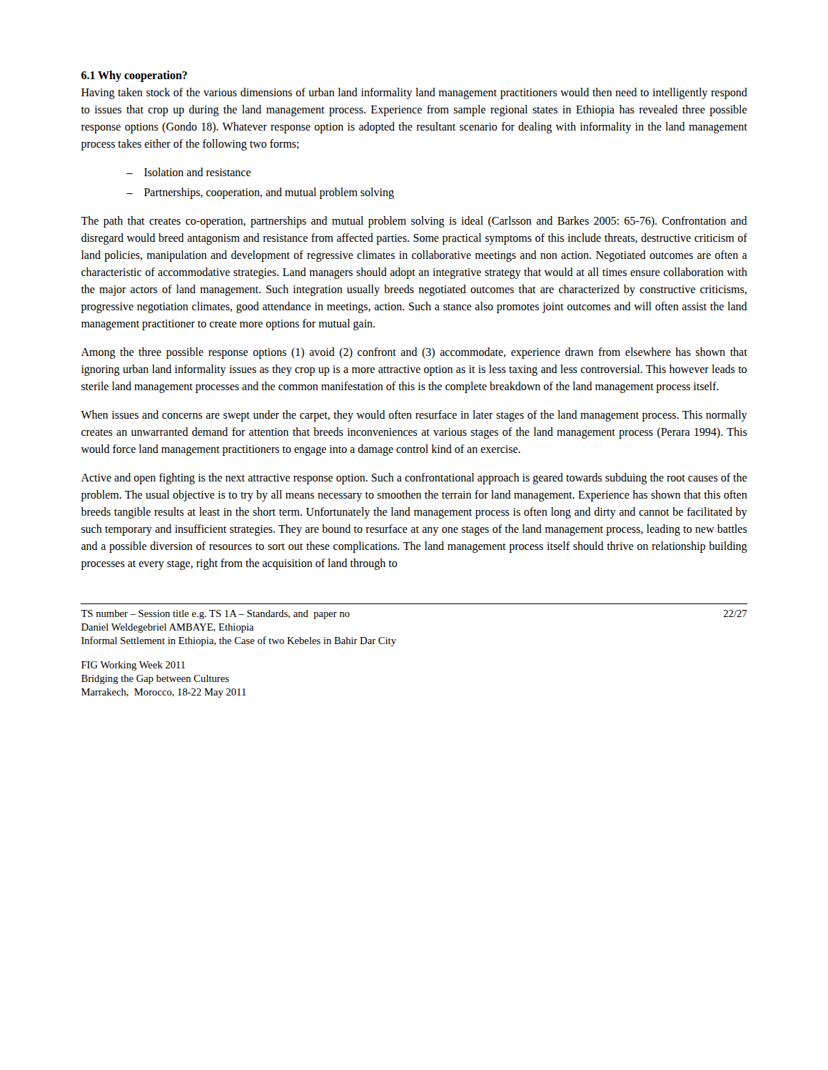6.1 Why cooperation?
Having taken stock of the various dimensions of urban land informality land management practitioners would then need to intelligently respond to issues that crop up during the land management process. Experience from sample regional states in Ethiopia has revealed three possible response options (Gondo 18). Whatever response option is adopted the resultant scenario for dealing with informality in the land management process takes either of the following two forms;
Isolation and resistance
Partnerships, cooperation, and mutual problem solving
The path that creates co-operation, partnerships and mutual problem solving is ideal (Carlsson and Barkes 2005: 65-76). Confrontation and disregard would breed antagonism and resistance from affected parties. Some practical symptoms of this include threats, destructive criticism of land policies, manipulation and development of regressive climates in collaborative meetings and non action. Negotiated outcomes are often a characteristic of accommodative strategies. Land managers should adopt an integrative strategy that would at all times ensure collaboration with the major actors of land management. Such integration usually breeds negotiated outcomes that are characterized by constructive criticisms, progressive negotiation climates, good attendance in meetings, action. Such a stance also promotes joint outcomes and will often assist the land management practitioner to create more options for mutual gain.
Among the three possible response options (1) avoid (2) confront and (3) accommodate, experience drawn from elsewhere has shown that ignoring urban land informality issues as they crop up is a more attractive option as it is less taxing and less controversial. This however leads to sterile land management processes and the common manifestation of this is the complete breakdown of the land management process itself.
When issues and concerns are swept under the carpet, they would often resurface in later stages of the land management process. This normally creates an unwarranted demand for attention that breeds inconveniences at various stages of the land management process (Perara 1994). This would force land management practitioners to engage into a damage control kind of an exercise.
Active and open fighting is the next attractive response option. Such a confrontational approach is geared towards subduing the root causes of the problem. The usual objective is to try by all means necessary to smoothen the terrain for land management. Experience has shown that this often breeds tangible results at least in the short term. Unfortunately the land management process is often long and dirty and cannot be facilitated by such temporary and insufficient strategies. They are bound to resurface at any one stages of the land management process, leading to new battles and a possible diversion of resources to sort out these complications. The land management process itself should thrive on relationship building processes at every stage, right from the acquisition of land through to
22/27 TS number – Session title e.g. TS 1A – Standards, and paper no
Daniel Weldegebriel AMBAYE, Ethiopia
Informal Settlement in Ethiopia, the Case of two Kebeles in Bahir Dar City
FIG Working Week 2011
Bridging the Gap between Cultures
Marrakech, Morocco, 18-22 May 2011